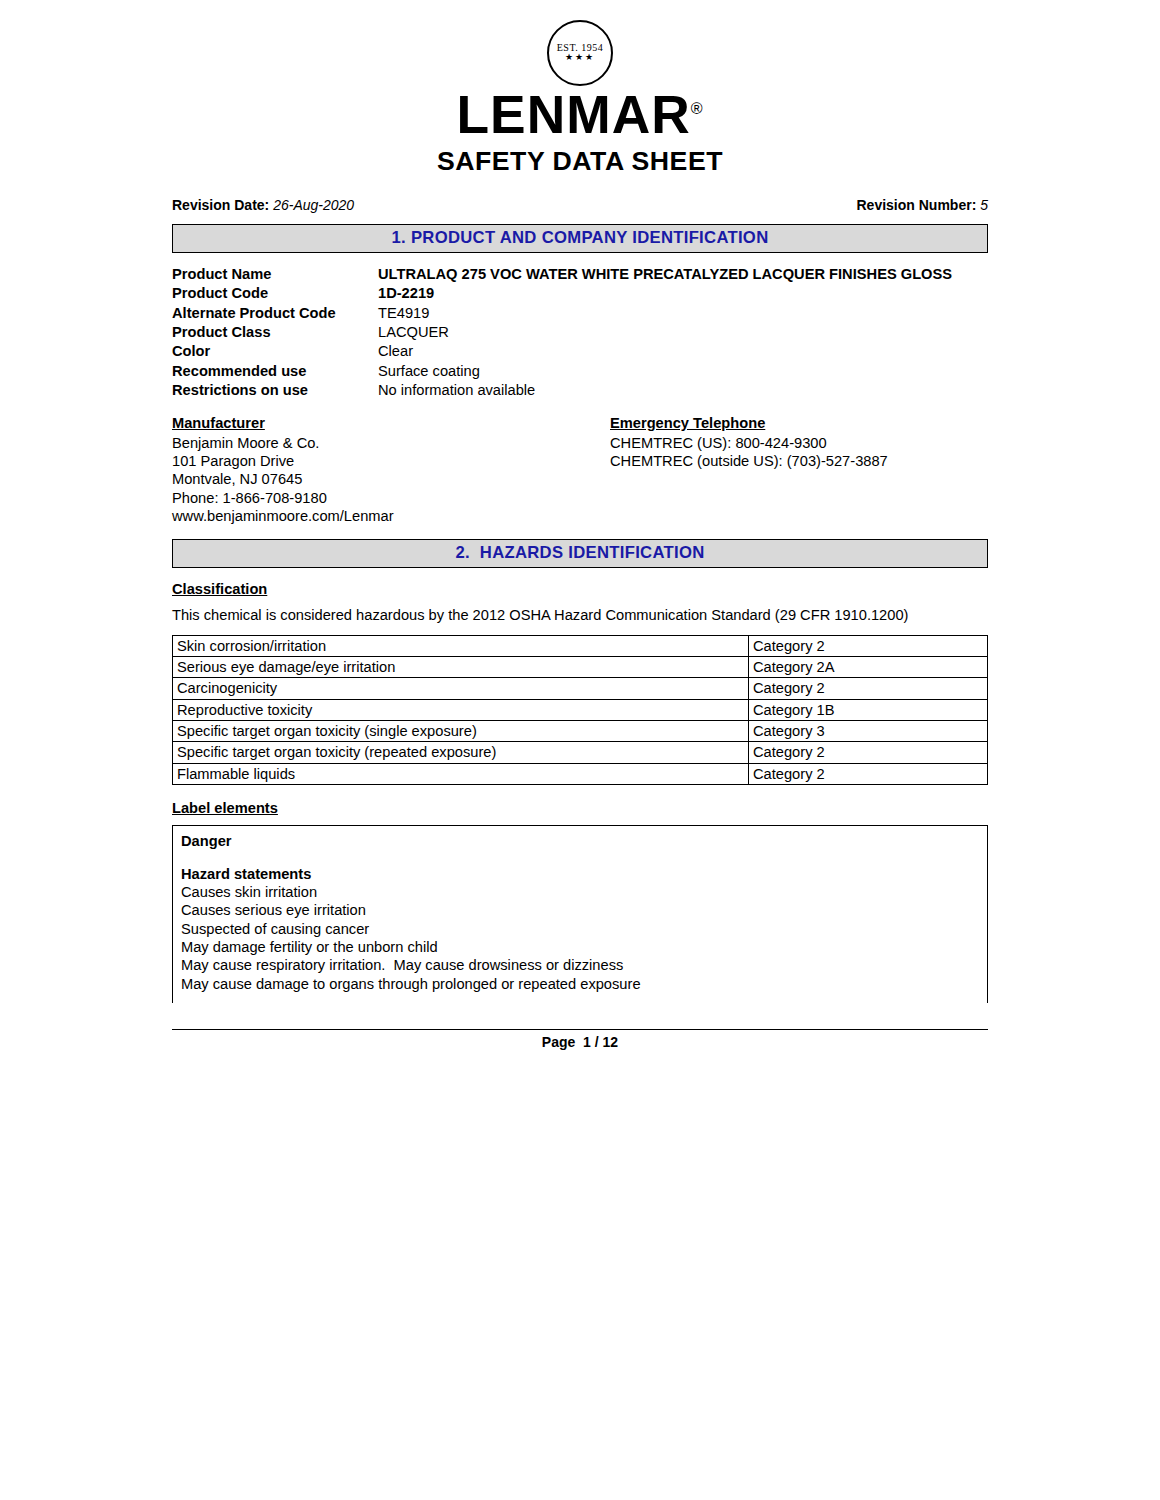EST. 1954 ★★★
LENMAR®
SAFETY DATA SHEET
Revision Date: 26-Aug-2020
Revision Number: 5
1. PRODUCT AND COMPANY IDENTIFICATION
| Product Name | ULTRALAQ 275 VOC WATER WHITE PRECATALYZED LACQUER FINISHES GLOSS |
| Product Code | 1D-2219 |
| Alternate Product Code | TE4919 |
| Product Class | LACQUER |
| Color | Clear |
| Recommended use | Surface coating |
| Restrictions on use | No information available |
Manufacturer
Benjamin Moore & Co.
101 Paragon Drive
Montvale, NJ 07645
Phone: 1-866-708-9180
www.benjaminmoore.com/Lenmar
Emergency Telephone
CHEMTREC (US): 800-424-9300
CHEMTREC (outside US): (703)-527-3887
2. HAZARDS IDENTIFICATION
Classification
This chemical is considered hazardous by the 2012 OSHA Hazard Communication Standard (29 CFR 1910.1200)
| Skin corrosion/irritation | Category 2 |
| Serious eye damage/eye irritation | Category 2A |
| Carcinogenicity | Category 2 |
| Reproductive toxicity | Category 1B |
| Specific target organ toxicity (single exposure) | Category 3 |
| Specific target organ toxicity (repeated exposure) | Category 2 |
| Flammable liquids | Category 2 |
Label elements
Danger
Hazard statements
Causes skin irritation
Causes serious eye irritation
Suspected of causing cancer
May damage fertility or the unborn child
May cause respiratory irritation. May cause drowsiness or dizziness
May cause damage to organs through prolonged or repeated exposure
Page 1 / 12